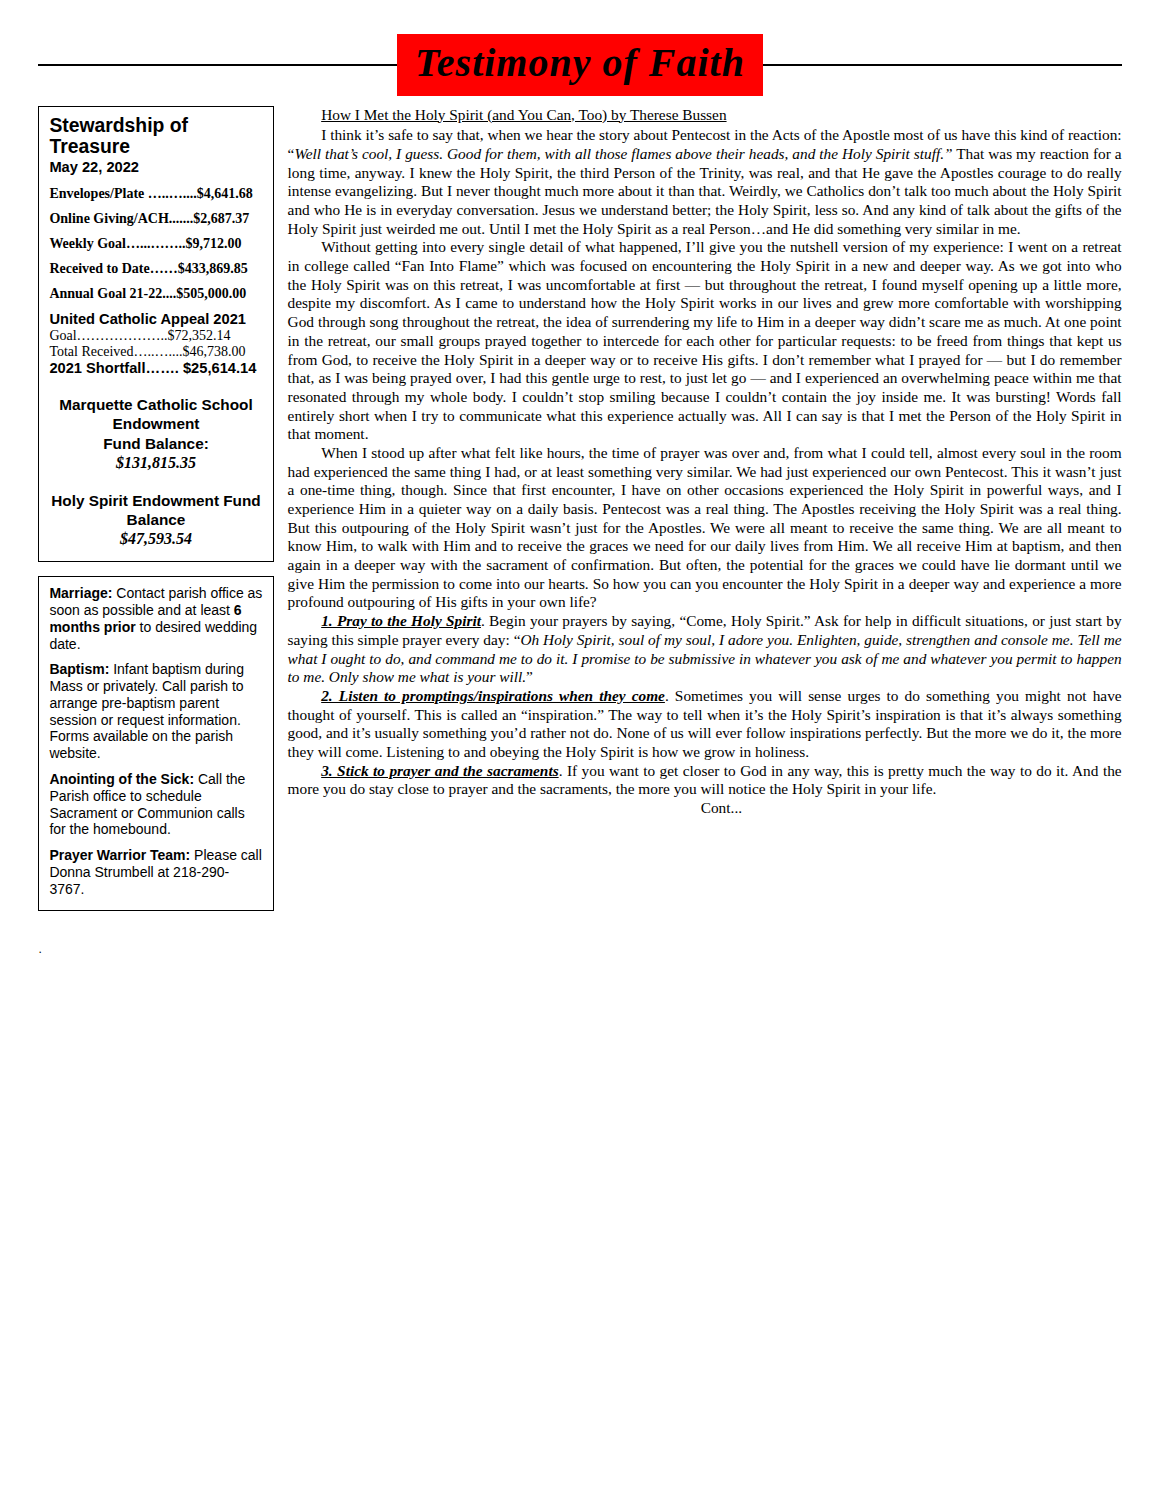Testimony of Faith
Stewardship of Treasure
May 22, 2022
Envelopes/Plate …..…....$4,641.68
Online Giving/ACH.......$2,687.37
Weekly Goal…...……..$9,712.00
Received to Date……$433,869.85
Annual Goal 21-22....$505,000.00
United Catholic Appeal 2021
Goal………………..$72,352.14
Total Received…..…....$46,738.00
2021 Shortfall……. $25,614.14
Marquette Catholic School Endowment
Fund Balance:
$131,815.35
Holy Spirit Endowment Fund Balance
$47,593.54
Marriage: Contact parish office as soon as possible and at least 6 months prior to desired wedding date.
Baptism: Infant baptism during Mass or privately. Call parish to arrange pre-baptism parent session or request information. Forms available on the parish website.
Anointing of the Sick: Call the Parish office to schedule Sacrament or Communion calls for the homebound.
Prayer Warrior Team: Please call Donna Strumbell at 218-290-3767.
How I Met the Holy Spirit (and You Can, Too) by Therese Bussen
I think it’s safe to say that, when we hear the story about Pentecost in the Acts of the Apostle most of us have this kind of reaction: “Well that’s cool, I guess. Good for them, with all those flames above their heads, and the Holy Spirit stuff.” That was my reaction for a long time, anyway. I knew the Holy Spirit, the third Person of the Trinity, was real, and that He gave the Apostles courage to do really intense evangelizing. But I never thought much more about it than that. Weirdly, we Catholics don’t talk too much about the Holy Spirit and who He is in everyday conversation. Jesus we understand better; the Holy Spirit, less so. And any kind of talk about the gifts of the Holy Spirit just weirded me out. Until I met the Holy Spirit as a real Person…and He did something very similar in me.
Without getting into every single detail of what happened, I’ll give you the nutshell version of my experience: I went on a retreat in college called “Fan Into Flame” which was focused on encountering the Holy Spirit in a new and deeper way. As we got into who the Holy Spirit was on this retreat, I was uncomfortable at first — but throughout the retreat, I found myself opening up a little more, despite my discomfort. As I came to understand how the Holy Spirit works in our lives and grew more comfortable with worshipping God through song throughout the retreat, the idea of surrendering my life to Him in a deeper way didn’t scare me as much. At one point in the retreat, our small groups prayed together to intercede for each other for particular requests: to be freed from things that kept us from God, to receive the Holy Spirit in a deeper way or to receive His gifts. I don’t remember what I prayed for — but I do remember that, as I was being prayed over, I had this gentle urge to rest, to just let go — and I experienced an overwhelming peace within me that resonated through my whole body. I couldn’t stop smiling because I couldn’t contain the joy inside me. It was bursting! Words fall entirely short when I try to communicate what this experience actually was. All I can say is that I met the Person of the Holy Spirit in that moment.
When I stood up after what felt like hours, the time of prayer was over and, from what I could tell, almost every soul in the room had experienced the same thing I had, or at least something very similar. We had just experienced our own Pentecost. This it wasn’t just a one-time thing, though. Since that first encounter, I have on other occasions experienced the Holy Spirit in powerful ways, and I experience Him in a quieter way on a daily basis. Pentecost was a real thing. The Apostles receiving the Holy Spirit was a real thing. But this outpouring of the Holy Spirit wasn’t just for the Apostles. We were all meant to receive the same thing. We are all meant to know Him, to walk with Him and to receive the graces we need for our daily lives from Him. We all receive Him at baptism, and then again in a deeper way with the sacrament of confirmation. But often, the potential for the graces we could have lie dormant until we give Him the permission to come into our hearts. So how you can you encounter the Holy Spirit in a deeper way and experience a more profound outpouring of His gifts in your own life?
1. Pray to the Holy Spirit. Begin your prayers by saying, “Come, Holy Spirit.” Ask for help in difficult situations, or just start by saying this simple prayer every day: “Oh Holy Spirit, soul of my soul, I adore you. Enlighten, guide, strengthen and console me. Tell me what I ought to do, and command me to do it. I promise to be submissive in whatever you ask of me and whatever you permit to happen to me. Only show me what is your will.”
2. Listen to promptings/inspirations when they come. Sometimes you will sense urges to do something you might not have thought of yourself. This is called an “inspiration.” The way to tell when it’s the Holy Spirit’s inspiration is that it’s always something good, and it’s usually something you’d rather not do. None of us will ever follow inspirations perfectly. But the more we do it, the more they will come. Listening to and obeying the Holy Spirit is how we grow in holiness.
3. Stick to prayer and the sacraments. If you want to get closer to God in any way, this is pretty much the way to do it. And the more you do stay close to prayer and the sacraments, the more you will notice the Holy Spirit in your life.
Cont...
.